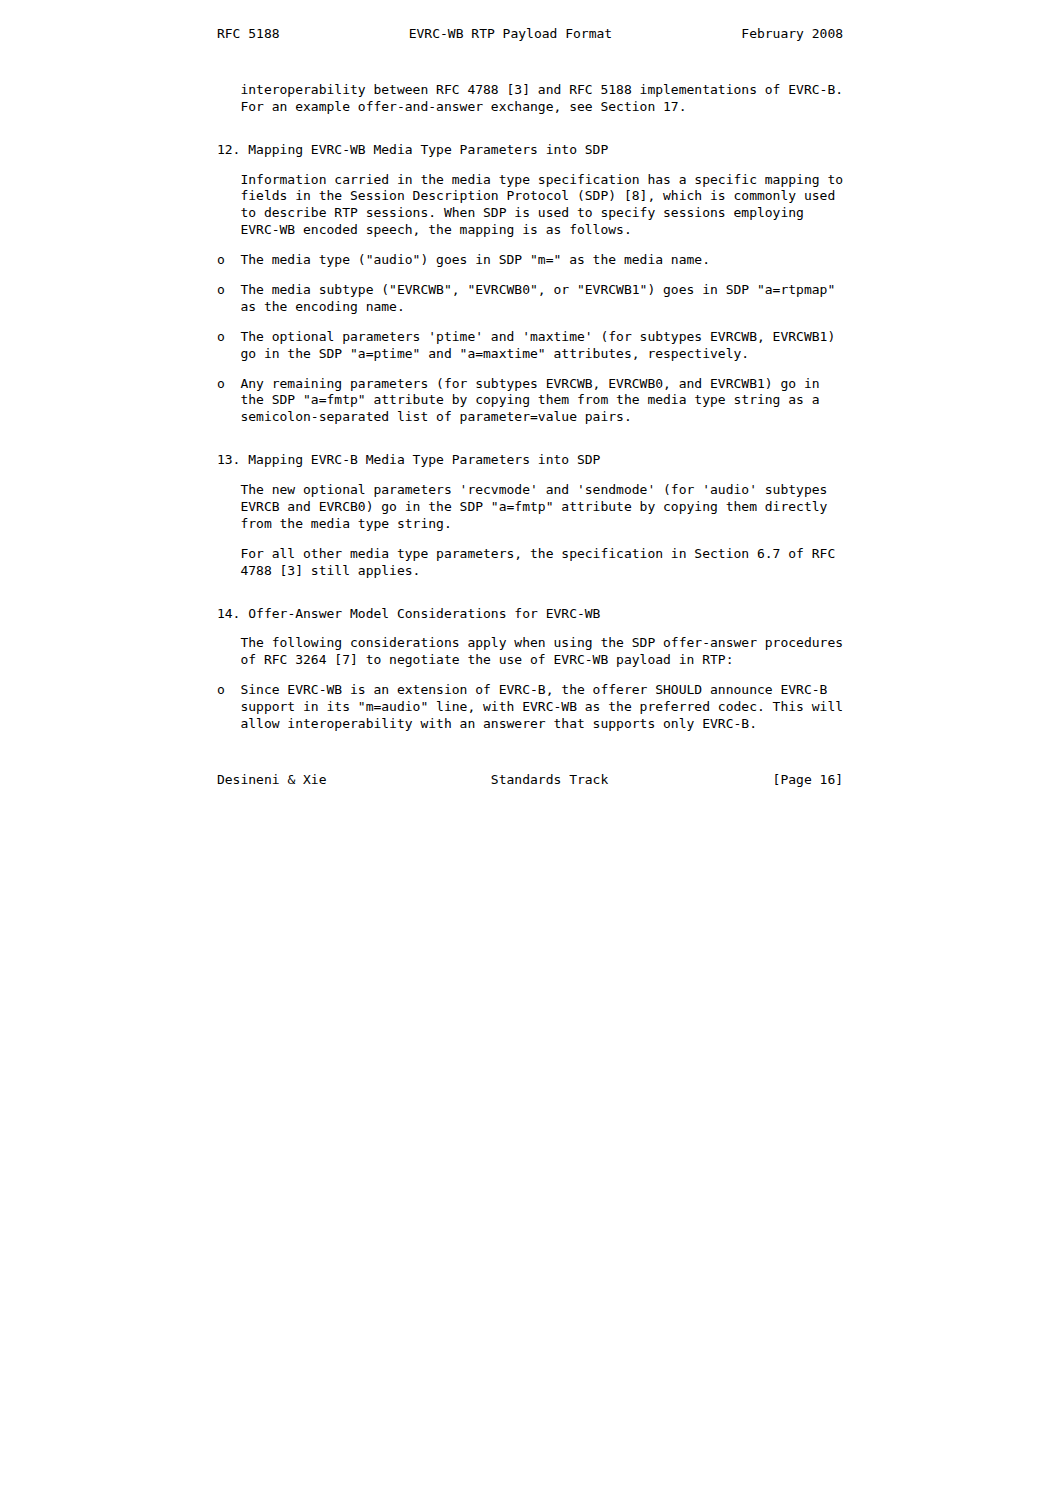RFC 5188 EVRC-WB RTP Payload Format February 2008
interoperability between RFC 4788 [3] and RFC 5188 implementations of EVRC-B. For an example offer-and-answer exchange, see Section 17.
12. Mapping EVRC-WB Media Type Parameters into SDP
Information carried in the media type specification has a specific mapping to fields in the Session Description Protocol (SDP) [8], which is commonly used to describe RTP sessions. When SDP is used to specify sessions employing EVRC-WB encoded speech, the mapping is as follows.
The media type ("audio") goes in SDP "m=" as the media name.
The media subtype ("EVRCWB", "EVRCWB0", or "EVRCWB1") goes in SDP "a=rtpmap" as the encoding name.
The optional parameters 'ptime' and 'maxtime' (for subtypes EVRCWB, EVRCWB1) go in the SDP "a=ptime" and "a=maxtime" attributes, respectively.
Any remaining parameters (for subtypes EVRCWB, EVRCWB0, and EVRCWB1) go in the SDP "a=fmtp" attribute by copying them from the media type string as a semicolon-separated list of parameter=value pairs.
13. Mapping EVRC-B Media Type Parameters into SDP
The new optional parameters 'recvmode' and 'sendmode' (for 'audio' subtypes EVRCB and EVRCB0) go in the SDP "a=fmtp" attribute by copying them directly from the media type string.
For all other media type parameters, the specification in Section 6.7 of RFC 4788 [3] still applies.
14. Offer-Answer Model Considerations for EVRC-WB
The following considerations apply when using the SDP offer-answer procedures of RFC 3264 [7] to negotiate the use of EVRC-WB payload in RTP:
Since EVRC-WB is an extension of EVRC-B, the offerer SHOULD announce EVRC-B support in its "m=audio" line, with EVRC-WB as the preferred codec. This will allow interoperability with an answerer that supports only EVRC-B.
Desineni & Xie Standards Track [Page 16]